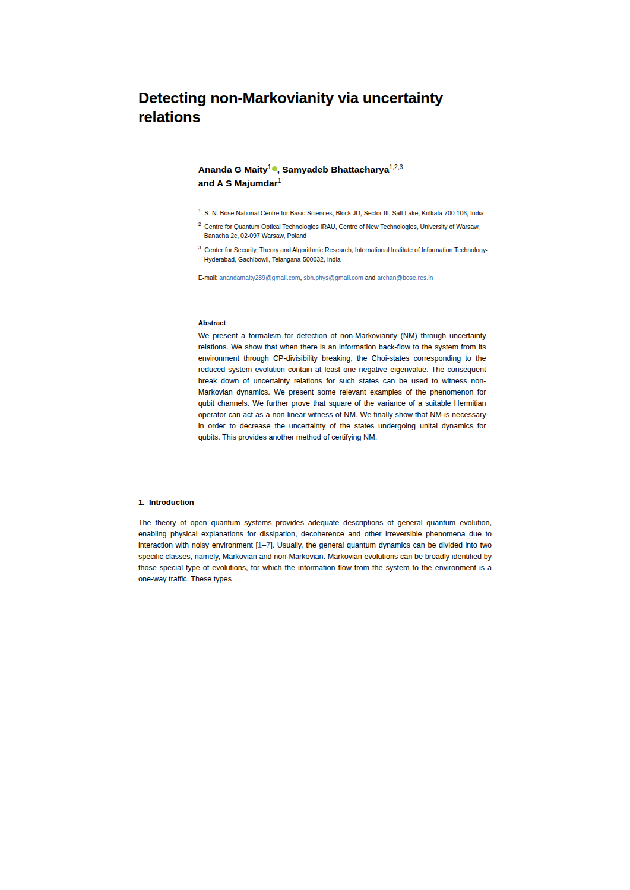Detecting non-Markovianity via uncertainty
relations
Ananda G Maity1 , Samyadeb Bhattacharya1,2,3
and A S Majumdar1
1 S. N. Bose National Centre for Basic Sciences, Block JD, Sector III, Salt Lake, Kolkata 700 106, India
2 Centre for Quantum Optical Technologies IRAU, Centre of New Technologies, University of Warsaw, Banacha 2c, 02-097 Warsaw, Poland
3 Center for Security, Theory and Algorithmic Research, International Institute of Information Technology-Hyderabad, Gachibowli, Telangana-500032, India
E-mail: anandamaity289@gmail.com, sbh.phys@gmail.com and archan@bose.res.in
Abstract
We present a formalism for detection of non-Markovianity (NM) through uncertainty relations. We show that when there is an information back-flow to the system from its environment through CP-divisibility breaking, the Choi-states corresponding to the reduced system evolution contain at least one negative eigenvalue. The consequent break down of uncertainty relations for such states can be used to witness non-Markovian dynamics. We present some relevant examples of the phenomenon for qubit channels. We further prove that square of the variance of a suitable Hermitian operator can act as a non-linear witness of NM. We finally show that NM is necessary in order to decrease the uncertainty of the states undergoing unital dynamics for qubits. This provides another method of certifying NM.
1. Introduction
The theory of open quantum systems provides adequate descriptions of general quantum evolution, enabling physical explanations for dissipation, decoherence and other irreversible phenomena due to interaction with noisy environment [1–7]. Usually, the general quantum dynamics can be divided into two specific classes, namely, Markovian and non-Markovian. Markovian evolutions can be broadly identified by those special type of evolutions, for which the information flow from the system to the environment is a one-way traffic. These types